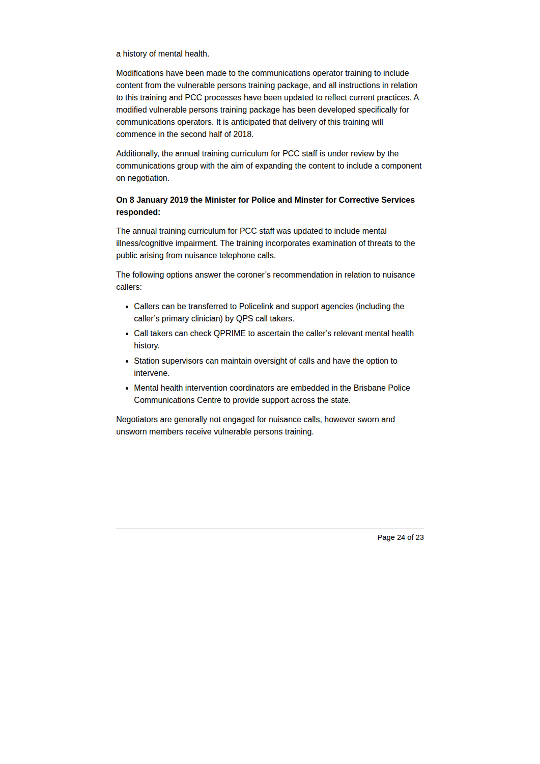a history of mental health.
Modifications have been made to the communications operator training to include content from the vulnerable persons training package, and all instructions in relation to this training and PCC processes have been updated to reflect current practices. A modified vulnerable persons training package has been developed specifically for communications operators. It is anticipated that delivery of this training will commence in the second half of 2018.
Additionally, the annual training curriculum for PCC staff is under review by the communications group with the aim of expanding the content to include a component on negotiation.
On 8 January 2019 the Minister for Police and Minster for Corrective Services responded:
The annual training curriculum for PCC staff was updated to include mental illness/cognitive impairment. The training incorporates examination of threats to the public arising from nuisance telephone calls.
The following options answer the coroner’s recommendation in relation to nuisance callers:
Callers can be transferred to Policelink and support agencies (including the caller’s primary clinician) by QPS call takers.
Call takers can check QPRIME to ascertain the caller’s relevant mental health history.
Station supervisors can maintain oversight of calls and have the option to intervene.
Mental health intervention coordinators are embedded in the Brisbane Police Communications Centre to provide support across the state.
Negotiators are generally not engaged for nuisance calls, however sworn and unsworn members receive vulnerable persons training.
Page 24 of 23